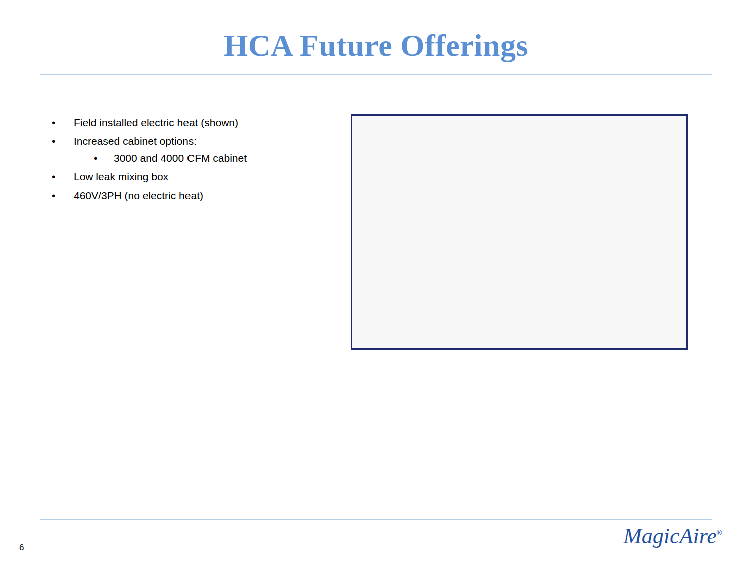HCA Future Offerings
Field installed electric heat (shown)
Increased cabinet options:
3000 and 4000 CFM cabinet
Low leak mixing box
460V/3PH (no electric heat)
6
MagicAire®